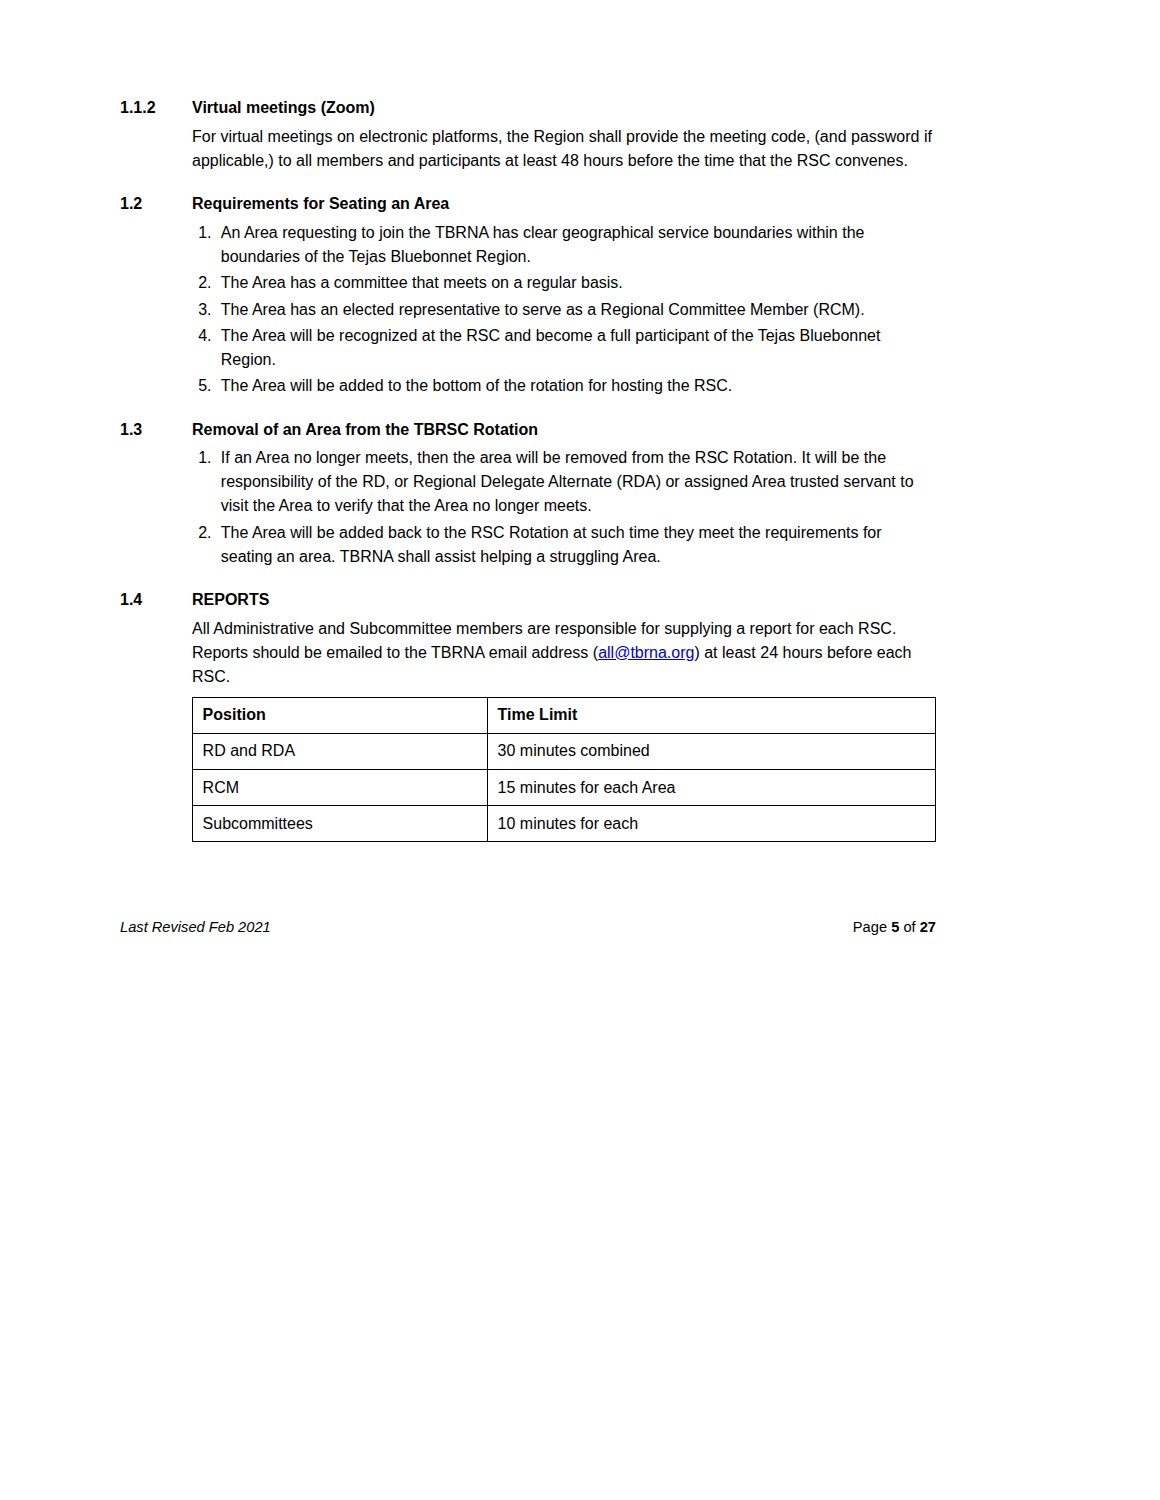1.1.2 Virtual meetings (Zoom)
For virtual meetings on electronic platforms, the Region shall provide the meeting code, (and password if applicable,) to all members and participants at least 48 hours before the time that the RSC convenes.
1.2 Requirements for Seating an Area
An Area requesting to join the TBRNA has clear geographical service boundaries within the boundaries of the Tejas Bluebonnet Region.
The Area has a committee that meets on a regular basis.
The Area has an elected representative to serve as a Regional Committee Member (RCM).
The Area will be recognized at the RSC and become a full participant of the Tejas Bluebonnet Region.
The Area will be added to the bottom of the rotation for hosting the RSC.
1.3 Removal of an Area from the TBRSC Rotation
If an Area no longer meets, then the area will be removed from the RSC Rotation. It will be the responsibility of the RD, or Regional Delegate Alternate (RDA) or assigned Area trusted servant to visit the Area to verify that the Area no longer meets.
The Area will be added back to the RSC Rotation at such time they meet the requirements for seating an area. TBRNA shall assist helping a struggling Area.
1.4 REPORTS
All Administrative and Subcommittee members are responsible for supplying a report for each RSC. Reports should be emailed to the TBRNA email address (all@tbrna.org) at least 24 hours before each RSC.
| Position | Time Limit |
| --- | --- |
| RD and RDA | 30 minutes combined |
| RCM | 15 minutes for each Area |
| Subcommittees | 10 minutes for each |
Last Revised Feb 2021 Page 5 of 27